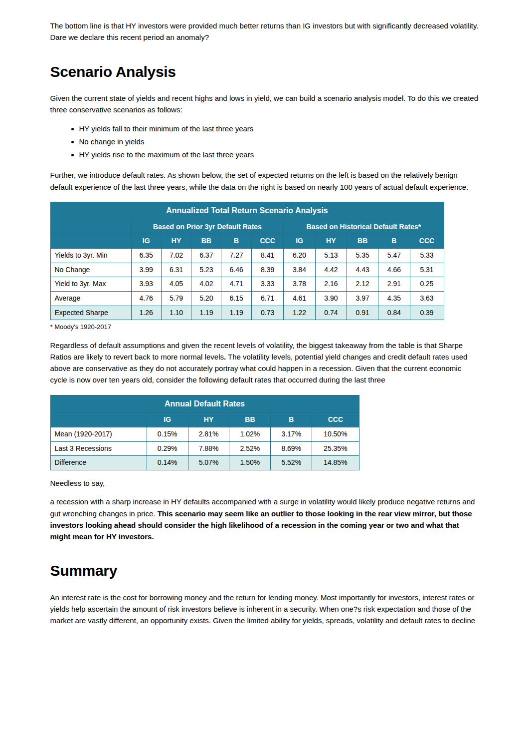The bottom line is that HY investors were provided much better returns than IG investors but with significantly decreased volatility. Dare we declare this recent period an anomaly?
Scenario Analysis
Given the current state of yields and recent highs and lows in yield, we can build a scenario analysis model. To do this we created three conservative scenarios as follows:
HY yields fall to their minimum of the last three years
No change in yields
HY yields rise to the maximum of the last three years
Further, we introduce default rates. As shown below, the set of expected returns on the left is based on the relatively benign default experience of the last three years, while the data on the right is based on nearly 100 years of actual default experience.
| Annualized Total Return Scenario Analysis |
| --- |
| | Based on Prior 3yr Default Rates | Based on Historical Default Rates* |
| | IG | HY | BB | B | CCC | IG | HY | BB | B | CCC |
| Yields to 3yr. Min | 6.35 | 7.02 | 6.37 | 7.27 | 8.41 | 6.20 | 5.13 | 5.35 | 5.47 | 5.33 |
| No Change | 3.99 | 6.31 | 5.23 | 6.46 | 8.39 | 3.84 | 4.42 | 4.43 | 4.66 | 5.31 |
| Yield to 3yr. Max | 3.93 | 4.05 | 4.02 | 4.71 | 3.33 | 3.78 | 2.16 | 2.12 | 2.91 | 0.25 |
| Average | 4.76 | 5.79 | 5.20 | 6.15 | 6.71 | 4.61 | 3.90 | 3.97 | 4.35 | 3.63 |
| Expected Sharpe | 1.26 | 1.10 | 1.19 | 1.19 | 0.73 | 1.22 | 0.74 | 0.91 | 0.84 | 0.39 |
* Moody's 1920-2017
Regardless of default assumptions and given the recent levels of volatility, the biggest takeaway from the table is that Sharpe Ratios are likely to revert back to more normal levels. The volatility levels, potential yield changes and credit default rates used above are conservative as they do not accurately portray what could happen in a recession. Given that the current economic cycle is now over ten years old, consider the following default rates that occurred during the last three
| Annual Default Rates |
| --- |
| | IG | HY | BB | B | CCC |
| Mean (1920-2017) | 0.15% | 2.81% | 1.02% | 3.17% | 10.50% |
| Last 3 Recessions | 0.29% | 7.88% | 2.52% | 8.69% | 25.35% |
| Difference | 0.14% | 5.07% | 1.50% | 5.52% | 14.85% |
Needless to say,
a recession with a sharp increase in HY defaults accompanied with a surge in volatility would likely produce negative returns and gut wrenching changes in price. This scenario may seem like an outlier to those looking in the rear view mirror, but those investors looking ahead should consider the high likelihood of a recession in the coming year or two and what that might mean for HY investors.
Summary
An interest rate is the cost for borrowing money and the return for lending money. Most importantly for investors, interest rates or yields help ascertain the amount of risk investors believe is inherent in a security. When one?s risk expectation and those of the market are vastly different, an opportunity exists. Given the limited ability for yields, spreads, volatility and default rates to decline